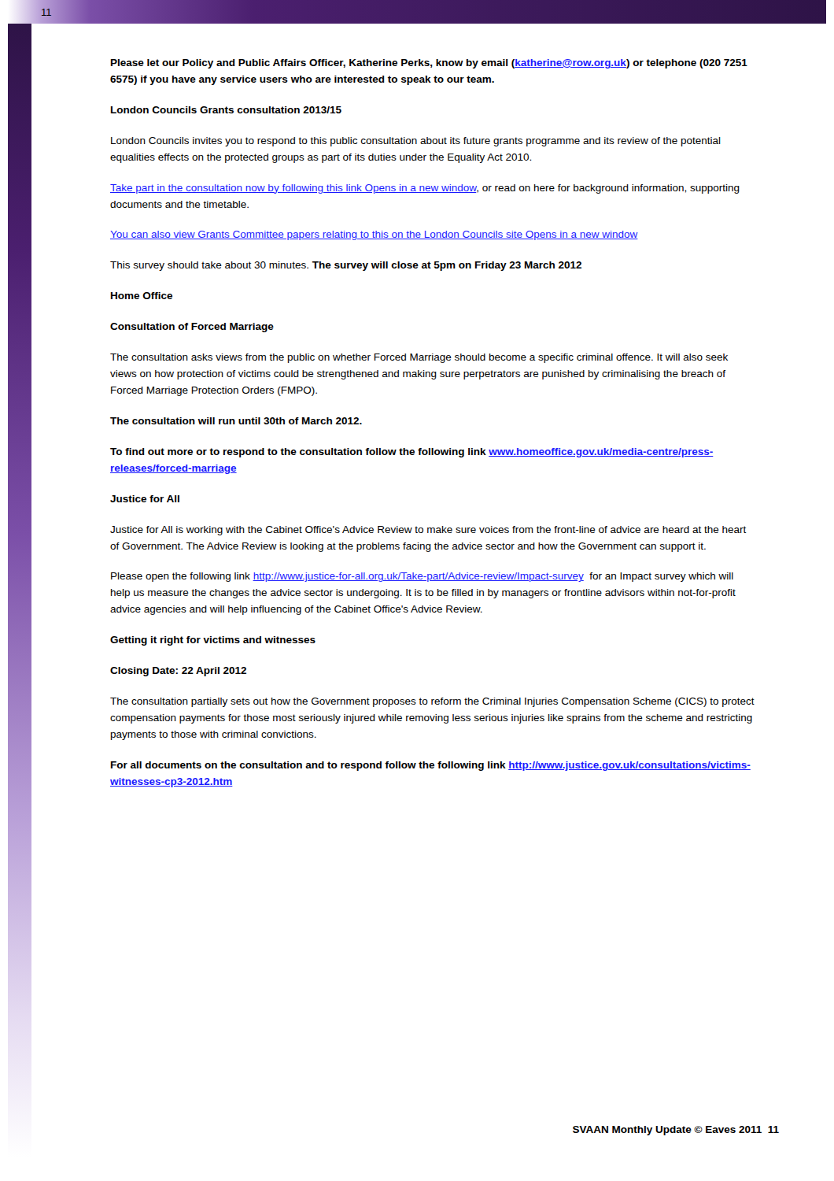11
Please let our Policy and Public Affairs Officer, Katherine Perks, know by email (katherine@row.org.uk) or telephone (020 7251 6575) if you have any service users who are interested to speak to our team.
London Councils Grants consultation 2013/15
London Councils invites you to respond to this public consultation about its future grants programme and its review of the potential equalities effects on the protected groups as part of its duties under the Equality Act 2010.
Take part in the consultation now by following this link Opens in a new window, or read on here for background information, supporting documents and the timetable.
You can also view Grants Committee papers relating to this on the London Councils site Opens in a new window
This survey should take about 30 minutes. The survey will close at 5pm on Friday 23 March 2012
Home Office
Consultation of Forced Marriage
The consultation asks views from the public on whether Forced Marriage should become a specific criminal offence. It will also seek views on how protection of victims could be strengthened and making sure perpetrators are punished by criminalising the breach of Forced Marriage Protection Orders (FMPO).
The consultation will run until 30th of March 2012.
To find out more or to respond to the consultation follow the following link www.homeoffice.gov.uk/media-centre/press-releases/forced-marriage
Justice for All
Justice for All is working with the Cabinet Office's Advice Review to make sure voices from the front-line of advice are heard at the heart of Government. The Advice Review is looking at the problems facing the advice sector and how the Government can support it.
Please open the following link http://www.justice-for-all.org.uk/Take-part/Advice-review/Impact-survey for an Impact survey which will help us measure the changes the advice sector is undergoing. It is to be filled in by managers or frontline advisors within not-for-profit advice agencies and will help influencing of the Cabinet Office's Advice Review.
Getting it right for victims and witnesses
Closing Date: 22 April 2012
The consultation partially sets out how the Government proposes to reform the Criminal Injuries Compensation Scheme (CICS) to protect compensation payments for those most seriously injured while removing less serious injuries like sprains from the scheme and restricting payments to those with criminal convictions.
For all documents on the consultation and to respond follow the following link http://www.justice.gov.uk/consultations/victims-witnesses-cp3-2012.htm
SVAAN Monthly Update © Eaves 2011 11